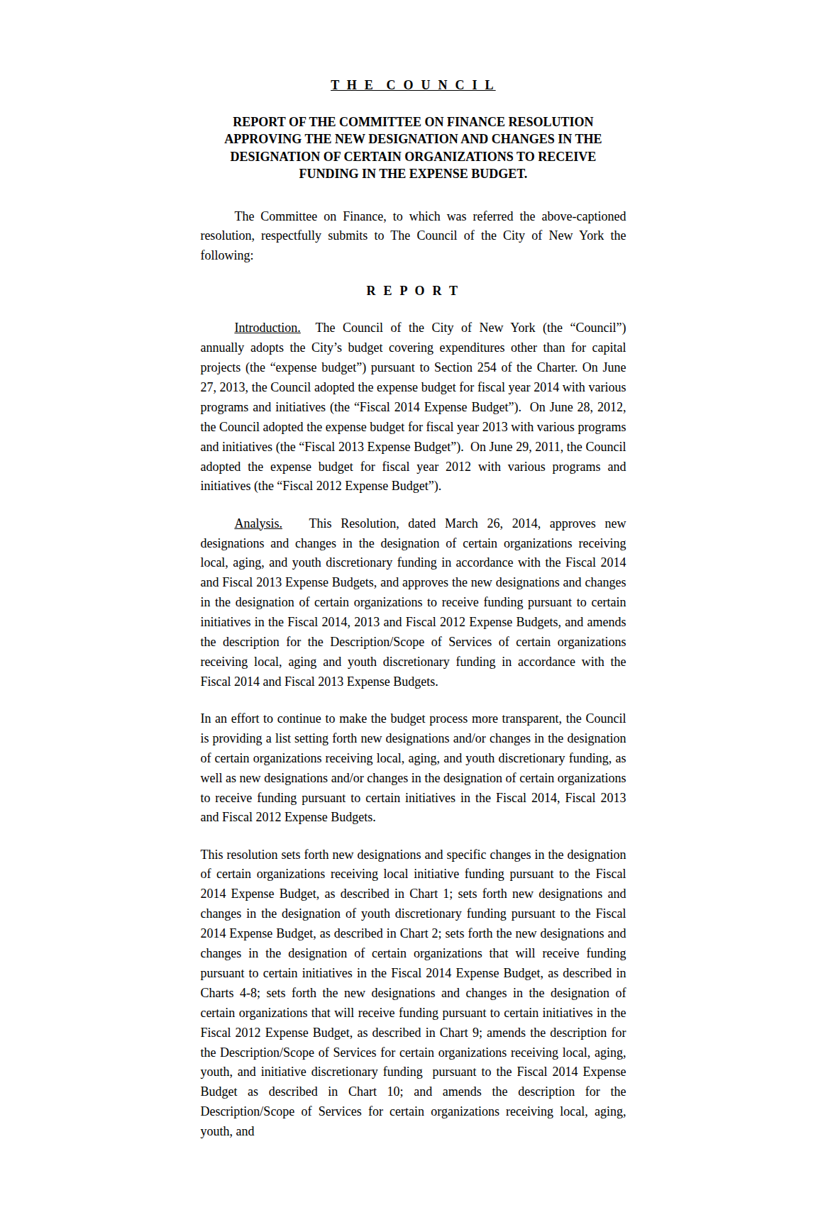T H E C O U N C I L
REPORT OF THE COMMITTEE ON FINANCE RESOLUTION APPROVING THE NEW DESIGNATION AND CHANGES IN THE DESIGNATION OF CERTAIN ORGANIZATIONS TO RECEIVE FUNDING IN THE EXPENSE BUDGET.
The Committee on Finance, to which was referred the above-captioned resolution, respectfully submits to The Council of the City of New York the following:
R E P O R T
Introduction. The Council of the City of New York (the “Council”) annually adopts the City’s budget covering expenditures other than for capital projects (the “expense budget”) pursuant to Section 254 of the Charter. On June 27, 2013, the Council adopted the expense budget for fiscal year 2014 with various programs and initiatives (the “Fiscal 2014 Expense Budget”). On June 28, 2012, the Council adopted the expense budget for fiscal year 2013 with various programs and initiatives (the “Fiscal 2013 Expense Budget”). On June 29, 2011, the Council adopted the expense budget for fiscal year 2012 with various programs and initiatives (the “Fiscal 2012 Expense Budget”).
Analysis. This Resolution, dated March 26, 2014, approves new designations and changes in the designation of certain organizations receiving local, aging, and youth discretionary funding in accordance with the Fiscal 2014 and Fiscal 2013 Expense Budgets, and approves the new designations and changes in the designation of certain organizations to receive funding pursuant to certain initiatives in the Fiscal 2014, 2013 and Fiscal 2012 Expense Budgets, and amends the description for the Description/Scope of Services of certain organizations receiving local, aging and youth discretionary funding in accordance with the Fiscal 2014 and Fiscal 2013 Expense Budgets.
In an effort to continue to make the budget process more transparent, the Council is providing a list setting forth new designations and/or changes in the designation of certain organizations receiving local, aging, and youth discretionary funding, as well as new designations and/or changes in the designation of certain organizations to receive funding pursuant to certain initiatives in the Fiscal 2014, Fiscal 2013 and Fiscal 2012 Expense Budgets.
This resolution sets forth new designations and specific changes in the designation of certain organizations receiving local initiative funding pursuant to the Fiscal 2014 Expense Budget, as described in Chart 1; sets forth new designations and changes in the designation of youth discretionary funding pursuant to the Fiscal 2014 Expense Budget, as described in Chart 2; sets forth the new designations and changes in the designation of certain organizations that will receive funding pursuant to certain initiatives in the Fiscal 2014 Expense Budget, as described in Charts 4-8; sets forth the new designations and changes in the designation of certain organizations that will receive funding pursuant to certain initiatives in the Fiscal 2012 Expense Budget, as described in Chart 9; amends the description for the Description/Scope of Services for certain organizations receiving local, aging, youth, and initiative discretionary funding pursuant to the Fiscal 2014 Expense Budget as described in Chart 10; and amends the description for the Description/Scope of Services for certain organizations receiving local, aging, youth, and